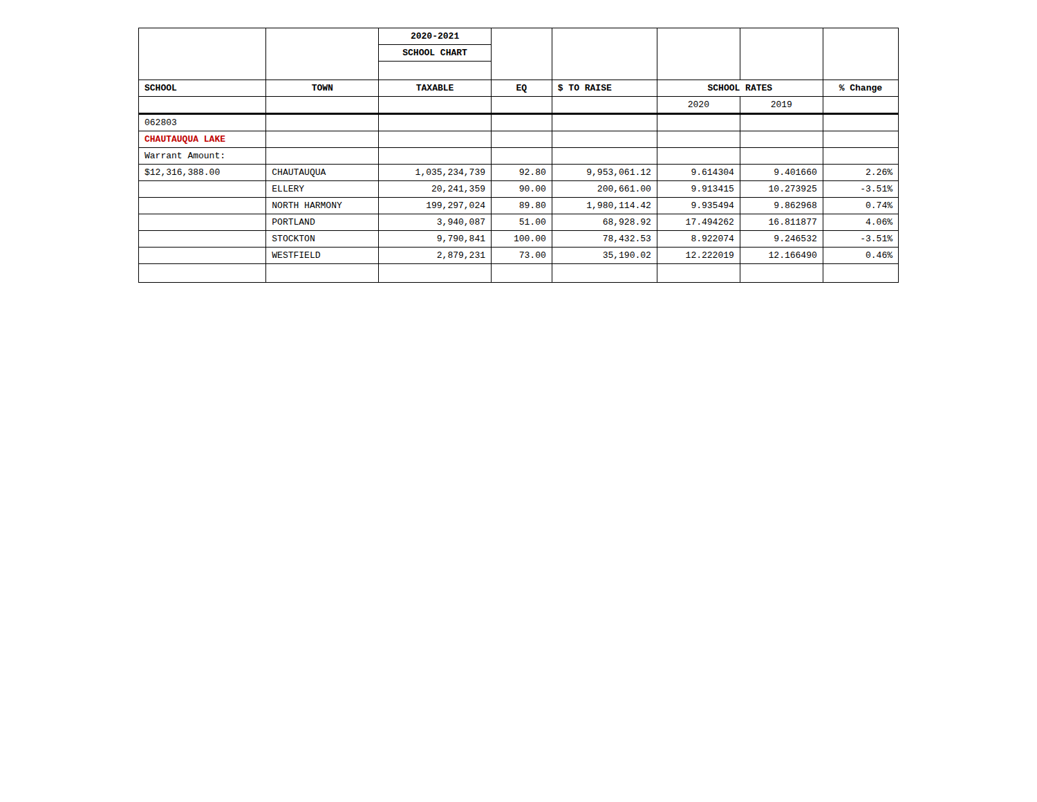| | | 2020-2021 | | | | | |
| | | SCHOOL CHART | | | | | |
| SCHOOL | TOWN | TAXABLE | EQ | $ TO RAISE | SCHOOL RATES | % Change |
| | | | | | 2020 | 2019 | |
| 062803 | | | | | | | |
| CHAUTAUQUA LAKE | | | | | | | |
| Warrant Amount: | | | | | | | |
| $12,316,388.00 | CHAUTAUQUA | 1,035,234,739 | 92.80 | 9,953,061.12 | 9.614304 | 9.401660 | 2.26% |
| | ELLERY | 20,241,359 | 90.00 | 200,661.00 | 9.913415 | 10.273925 | -3.51% |
| | NORTH HARMONY | 199,297,024 | 89.80 | 1,980,114.42 | 9.935494 | 9.862968 | 0.74% |
| | PORTLAND | 3,940,087 | 51.00 | 68,928.92 | 17.494262 | 16.811877 | 4.06% |
| | STOCKTON | 9,790,841 | 100.00 | 78,432.53 | 8.922074 | 9.246532 | -3.51% |
| | WESTFIELD | 2,879,231 | 73.00 | 35,190.02 | 12.222019 | 12.166490 | 0.46% |